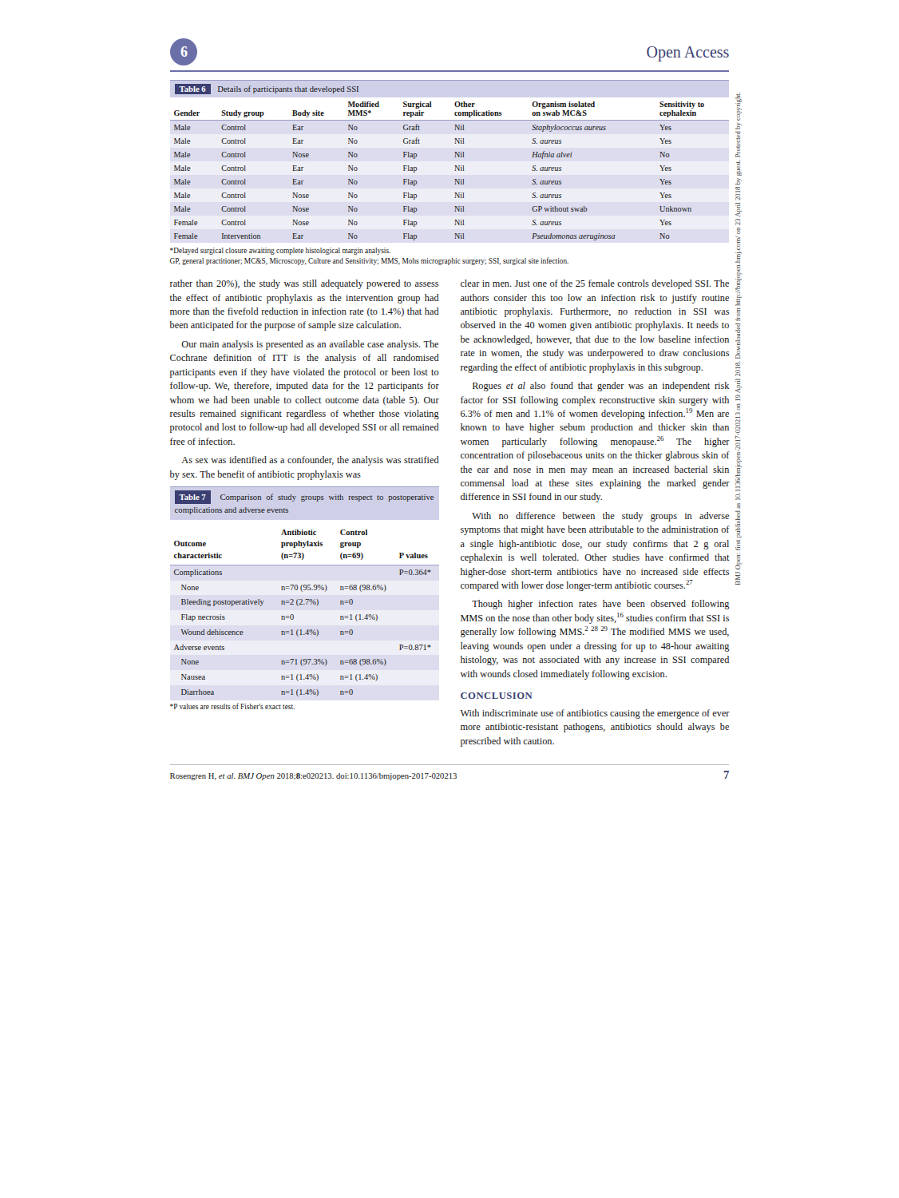BMJ Open: first published as 10.1136/bmjopen-2017-020213 on 19 April 2018. Downloaded from http://bmjopen.bmj.com/ on 23 April 2018 by guest. Protected by copyright.
6
Open Access
Table 6 Details of participants that developed SSI
| Gender | Study group | Body site | Modified MMS* | Surgical repair | Other complications | Organism isolated on swab MC&S | Sensitivity to cephalexin |
| --- | --- | --- | --- | --- | --- | --- | --- |
| Male | Control | Ear | No | Graft | Nil | Staphylococcus aureus | Yes |
| Male | Control | Ear | No | Graft | Nil | S. aureus | Yes |
| Male | Control | Nose | No | Flap | Nil | Hafnia alvei | No |
| Male | Control | Ear | No | Flap | Nil | S. aureus | Yes |
| Male | Control | Ear | No | Flap | Nil | S. aureus | Yes |
| Male | Control | Nose | No | Flap | Nil | S. aureus | Yes |
| Male | Control | Nose | No | Flap | Nil | GP without swab | Unknown |
| Female | Control | Nose | No | Flap | Nil | S. aureus | Yes |
| Female | Intervention | Ear | No | Flap | Nil | Pseudomonas aeruginosa | No |
*Delayed surgical closure awaiting complete histological margin analysis.
GP, general practitioner; MC&S, Microscopy, Culture and Sensitivity; MMS, Mohs micrographic surgery; SSI, surgical site infection.
rather than 20%), the study was still adequately powered to assess the effect of antibiotic prophylaxis as the intervention group had more than the fivefold reduction in infection rate (to 1.4%) that had been anticipated for the purpose of sample size calculation.
Our main analysis is presented as an available case analysis. The Cochrane definition of ITT is the analysis of all randomised participants even if they have violated the protocol or been lost to follow-up. We, therefore, imputed data for the 12 participants for whom we had been unable to collect outcome data (table 5). Our results remained significant regardless of whether those violating protocol and lost to follow-up had all developed SSI or all remained free of infection.
As sex was identified as a confounder, the analysis was stratified by sex. The benefit of antibiotic prophylaxis was
Table 7 Comparison of study groups with respect to postoperative complications and adverse events
| Outcome characteristic | Antibiotic prophylaxis (n=73) | Control group (n=69) | P values |
| --- | --- | --- | --- |
| Complications | | | P=0.364* |
| None | n=70 (95.9%) | n=68 (98.6%) | |
| Bleeding postoperatively | n=2 (2.7%) | n=0 | |
| Flap necrosis | n=0 | n=1 (1.4%) | |
| Wound dehiscence | n=1 (1.4%) | n=0 | |
| Adverse events | | | P=0.871* |
| None | n=71 (97.3%) | n=68 (98.6%) | |
| Nausea | n=1 (1.4%) | n=1 (1.4%) | |
| Diarrhoea | n=1 (1.4%) | n=0 | |
*P values are results of Fisher's exact test.
clear in men. Just one of the 25 female controls developed SSI. The authors consider this too low an infection risk to justify routine antibiotic prophylaxis. Furthermore, no reduction in SSI was observed in the 40 women given antibiotic prophylaxis. It needs to be acknowledged, however, that due to the low baseline infection rate in women, the study was underpowered to draw conclusions regarding the effect of antibiotic prophylaxis in this subgroup.
Rogues et al also found that gender was an independent risk factor for SSI following complex reconstructive skin surgery with 6.3% of men and 1.1% of women developing infection.19 Men are known to have higher sebum production and thicker skin than women particularly following menopause.26 The higher concentration of pilosebaceous units on the thicker glabrous skin of the ear and nose in men may mean an increased bacterial skin commensal load at these sites explaining the marked gender difference in SSI found in our study.
With no difference between the study groups in adverse symptoms that might have been attributable to the administration of a single high-antibiotic dose, our study confirms that 2 g oral cephalexin is well tolerated. Other studies have confirmed that higher-dose short-term antibiotics have no increased side effects compared with lower dose longer-term antibiotic courses.27
Though higher infection rates have been observed following MMS on the nose than other body sites,16 studies confirm that SSI is generally low following MMS.2 28 29 The modified MMS we used, leaving wounds open under a dressing for up to 48-hour awaiting histology, was not associated with any increase in SSI compared with wounds closed immediately following excision.
Conclusion
With indiscriminate use of antibiotics causing the emergence of ever more antibiotic-resistant pathogens, antibiotics should always be prescribed with caution.
Rosengren H, et al. BMJ Open 2018;8:e020213. doi:10.1136/bmjopen-2017-020213
7